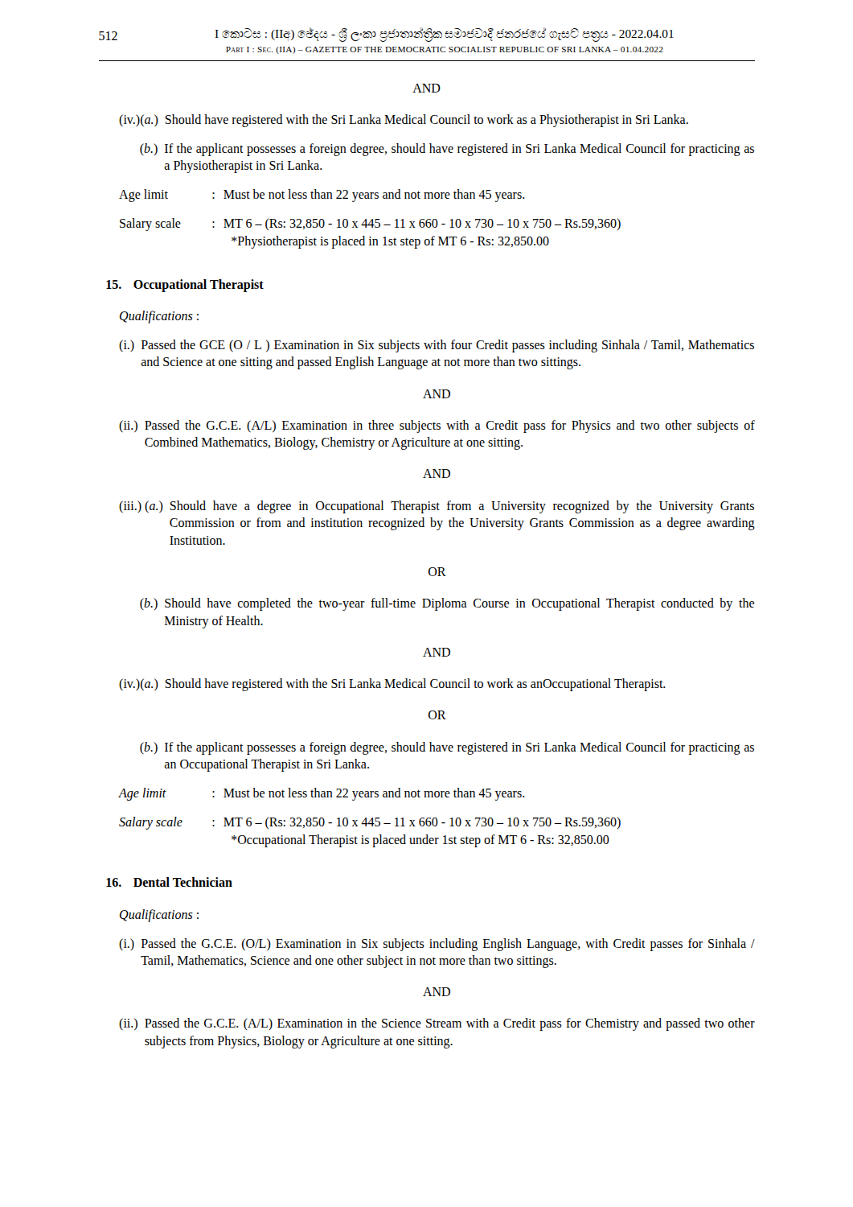512
I කොටස : (IIඅ) ඡේදය - ශ්‍රී ලංකා ප්‍රජාතාන්ත්‍රික සමාජවාදී ජනරජයේ ගැසට් පත්‍රය - 2022.04.01
Part I : Sec. (IIA) – GAZETTE OF THE DEMOCRATIC SOCIALIST REPUBLIC OF SRI LANKA – 01.04.2022
AND
(iv.)(a.)
Should have registered with the Sri Lanka Medical Council to work as a Physiotherapist in Sri Lanka.
(b.)
If the applicant possesses a foreign degree, should have registered in Sri Lanka Medical Council for practicing as a Physiotherapist in Sri Lanka.
Age limit
:
Must be not less than 22 years and not more than 45 years.
Salary scale
:
MT 6 – (Rs: 32,850 - 10 x 445 – 11 x 660 - 10 x 730 – 10 x 750 – Rs.59,360) *Physiotherapist is placed in 1st step of MT 6 - Rs: 32,850.00
15.
Occupational Therapist
Qualifications :
(i.)
Passed the GCE (O / L ) Examination in Six subjects with four Credit passes including Sinhala / Tamil, Mathematics and Science at one sitting and passed English Language at not more than two sittings.
AND
(ii.)
Passed the G.C.E. (A/L) Examination in three subjects with a Credit pass for Physics and two other subjects of Combined Mathematics, Biology, Chemistry or Agriculture at one sitting.
AND
(iii.) (a.)
Should have a degree in Occupational Therapist from a University recognized by the University Grants Commission or from and institution recognized by the University Grants Commission as a degree awarding Institution.
OR
(b.)
Should have completed the two-year full-time Diploma Course in Occupational Therapist conducted by the Ministry of Health.
AND
(iv.)(a.)
Should have registered with the Sri Lanka Medical Council to work as anOccupational Therapist.
OR
(b.)
If the applicant possesses a foreign degree, should have registered in Sri Lanka Medical Council for practicing as an Occupational Therapist in Sri Lanka.
Age limit
:
Must be not less than 22 years and not more than 45 years.
Salary scale
:
MT 6 – (Rs: 32,850 - 10 x 445 – 11 x 660 - 10 x 730 – 10 x 750 – Rs.59,360) *Occupational Therapist is placed under 1st step of MT 6 - Rs: 32,850.00
16.
Dental Technician
Qualifications :
(i.)
Passed the G.C.E. (O/L) Examination in Six subjects including English Language, with Credit passes for Sinhala / Tamil, Mathematics, Science and one other subject in not more than two sittings.
AND
(ii.)
Passed the G.C.E. (A/L) Examination in the Science Stream with a Credit pass for Chemistry and passed two other subjects from Physics, Biology or Agriculture at one sitting.